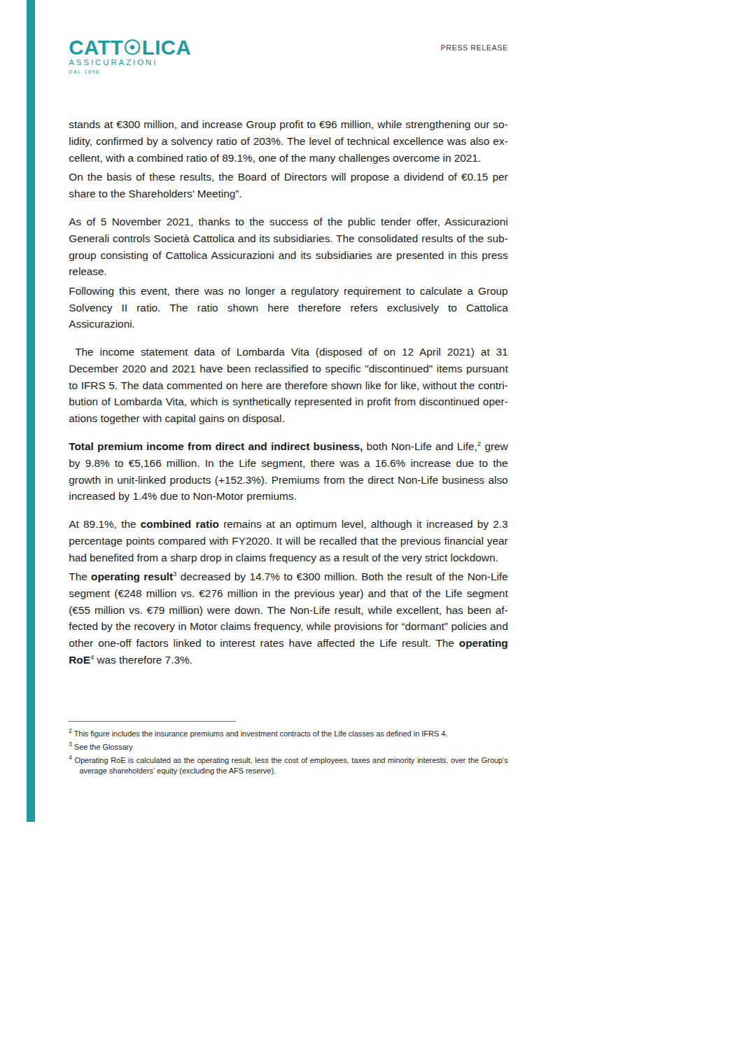CATT☉LICA ASSICURAZIONI DAL 1896
PRESS RELEASE
stands at €300 million, and increase Group profit to €96 million, while strengthening our solidity, confirmed by a solvency ratio of 203%. The level of technical excellence was also excellent, with a combined ratio of 89.1%, one of the many challenges overcome in 2021.
On the basis of these results, the Board of Directors will propose a dividend of €0.15 per share to the Shareholders’ Meeting”.
As of 5 November 2021, thanks to the success of the public tender offer, Assicurazioni Generali controls Società Cattolica and its subsidiaries. The consolidated results of the sub-group consisting of Cattolica Assicurazioni and its subsidiaries are presented in this press release.
Following this event, there was no longer a regulatory requirement to calculate a Group Solvency II ratio. The ratio shown here therefore refers exclusively to Cattolica Assicurazioni.
The income statement data of Lombarda Vita (disposed of on 12 April 2021) at 31 December 2020 and 2021 have been reclassified to specific "discontinued" items pursuant to IFRS 5. The data commented on here are therefore shown like for like, without the contribution of Lombarda Vita, which is synthetically represented in profit from discontinued operations together with capital gains on disposal.
Total premium income from direct and indirect business, both Non-Life and Life,2 grew by 9.8% to €5,166 million. In the Life segment, there was a 16.6% increase due to the growth in unit-linked products (+152.3%). Premiums from the direct Non-Life business also increased by 1.4% due to Non-Motor premiums.
At 89.1%, the combined ratio remains at an optimum level, although it increased by 2.3 percentage points compared with FY2020. It will be recalled that the previous financial year had benefited from a sharp drop in claims frequency as a result of the very strict lockdown.
The operating result3 decreased by 14.7% to €300 million. Both the result of the Non-Life segment (€248 million vs. €276 million in the previous year) and that of the Life segment (€55 million vs. €79 million) were down. The Non-Life result, while excellent, has been affected by the recovery in Motor claims frequency, while provisions for “dormant” policies and other one-off factors linked to interest rates have affected the Life result. The operating RoE4 was therefore 7.3%.
2 This figure includes the insurance premiums and investment contracts of the Life classes as defined in IFRS 4.
3 See the Glossary
4 Operating RoE is calculated as the operating result, less the cost of employees, taxes and minority interests, over the Group's average shareholders’ equity (excluding the AFS reserve).